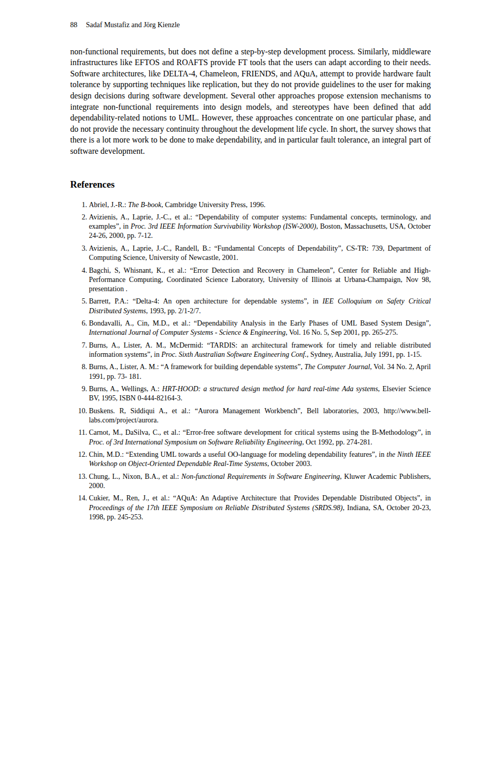88 Sadaf Mustafiz and Jörg Kienzle
non-functional requirements, but does not define a step-by-step development process. Similarly, middleware infrastructures like EFTOS and ROAFTS provide FT tools that the users can adapt according to their needs. Software architectures, like DELTA-4, Chameleon, FRIENDS, and AQuA, attempt to provide hardware fault tolerance by supporting techniques like replication, but they do not provide guidelines to the user for making design decisions during software development. Several other approaches propose extension mechanisms to integrate non-functional requirements into design models, and stereotypes have been defined that add dependability-related notions to UML. However, these approaches concentrate on one particular phase, and do not provide the necessary continuity throughout the development life cycle. In short, the survey shows that there is a lot more work to be done to make dependability, and in particular fault tolerance, an integral part of software development.
References
Abriel, J.-R.: The B-book, Cambridge University Press, 1996.
Avizienis, A., Laprie, J.-C., et al.: “Dependability of computer systems: Fundamental concepts, terminology, and examples”, in Proc. 3rd IEEE Information Survivability Workshop (ISW-2000), Boston, Massachusetts, USA, October 24-26, 2000, pp. 7-12.
Avizienis, A., Laprie, J.-C., Randell, B.: “Fundamental Concepts of Dependability”, CS-TR: 739, Department of Computing Science, University of Newcastle, 2001.
Bagchi, S, Whisnant, K., et al.: “Error Detection and Recovery in Chameleon”, Center for Reliable and High-Performance Computing, Coordinated Science Laboratory, University of Illinois at Urbana-Champaign, Nov 98, presentation .
Barrett, P.A.: “Delta-4: An open architecture for dependable systems”, in IEE Colloquium on Safety Critical Distributed Systems, 1993, pp. 2/1-2/7.
Bondavalli, A., Cin, M.D., et al.: “Dependability Analysis in the Early Phases of UML Based System Design”, International Journal of Computer Systems - Science & Engineering, Vol. 16 No. 5, Sep 2001, pp. 265-275.
Burns, A., Lister, A. M., McDermid: “TARDIS: an architectural framework for timely and reliable distributed information systems”, in Proc. Sixth Australian Software Engineering Conf., Sydney, Australia, July 1991, pp. 1-15.
Burns, A., Lister, A. M.: “A framework for building dependable systems”, The Computer Journal, Vol. 34 No. 2, April 1991, pp. 73- 181.
Burns, A., Wellings, A.: HRT-HOOD: a structured design method for hard real-time Ada systems, Elsevier Science BV, 1995, ISBN 0-444-82164-3.
Buskens. R, Siddiqui A., et al.: “Aurora Management Workbench”, Bell laboratories, 2003, http://www.bell-labs.com/project/aurora.
Carnot, M., DaSilva, C., et al.: “Error-free software development for critical systems using the B-Methodology”, in Proc. of 3rd International Symposium on Software Reliability Engineering, Oct 1992, pp. 274-281.
Chin, M.D.: “Extending UML towards a useful OO-language for modeling dependability features”, in the Ninth IEEE Workshop on Object-Oriented Dependable Real-Time Systems, October 2003.
Chung, L., Nixon, B.A., et al.: Non-functional Requirements in Software Engineering, Kluwer Academic Publishers, 2000.
Cukier, M., Ren, J., et al.: “AQuA: An Adaptive Architecture that Provides Dependable Distributed Objects”, in Proceedings of the 17th IEEE Symposium on Reliable Distributed Systems (SRDS.98), Indiana, SA, October 20-23, 1998, pp. 245-253.